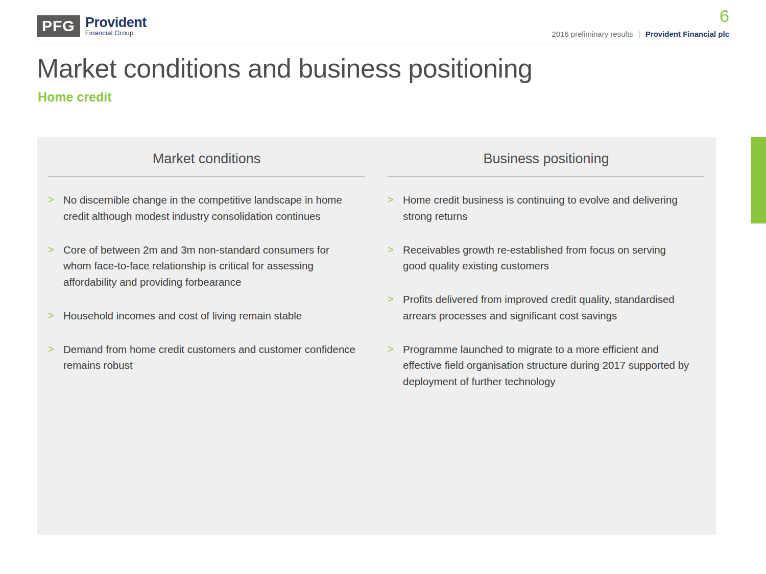PFG
Provident
Financial Group
6
2016 preliminary results | Provident Financial plc
Market conditions and business positioning
Home credit
Highlights and
business overview
Market conditions
No discernible change in the competitive landscape in home credit although modest industry consolidation continues
Core of between 2m and 3m non-standard consumers for whom face-to-face relationship is critical for assessing affordability and providing forbearance
Household incomes and cost of living remain stable
Demand from home credit customers and customer confidence remains robust
Business positioning
Home credit business is continuing to evolve and delivering strong returns
Receivables growth re-established from focus on serving good quality existing customers
Profits delivered from improved credit quality, standardised arrears processes and significant cost savings
Programme launched to migrate to a more efficient and effective field organisation structure during 2017 supported by deployment of further technology